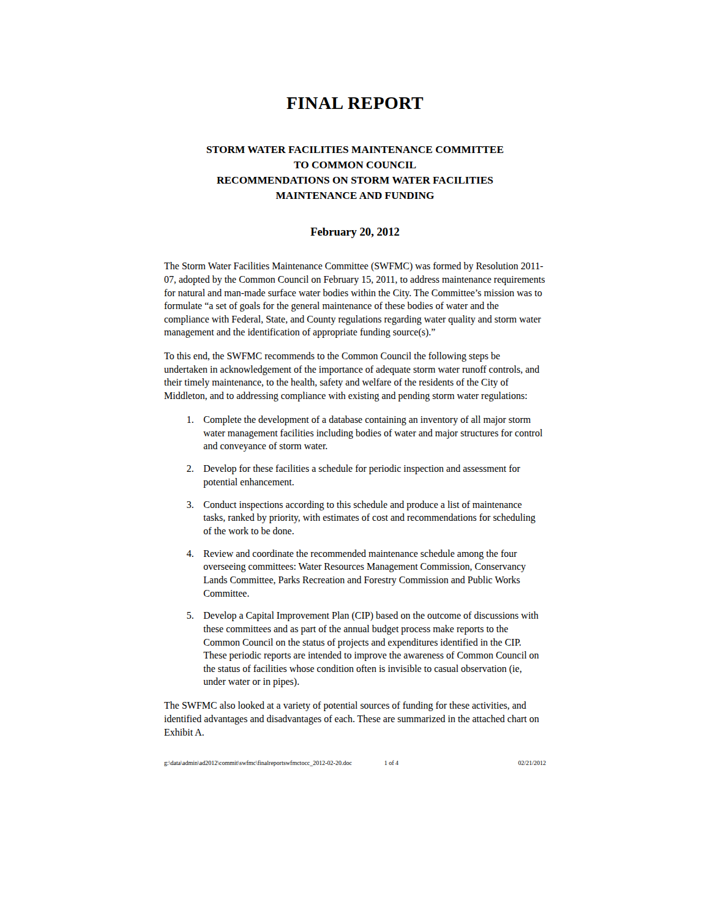FINAL REPORT
Storm Water Facilities Maintenance Committee
to Common Council
Recommendations on Storm Water Facilities
Maintenance and Funding
February 20, 2012
The Storm Water Facilities Maintenance Committee (SWFMC) was formed by Resolution 2011-07, adopted by the Common Council on February 15, 2011, to address maintenance requirements for natural and man-made surface water bodies within the City. The Committee’s mission was to formulate “a set of goals for the general maintenance of these bodies of water and the compliance with Federal, State, and County regulations regarding water quality and storm water management and the identification of appropriate funding source(s).”
To this end, the SWFMC recommends to the Common Council the following steps be undertaken in acknowledgement of the importance of adequate storm water runoff controls, and their timely maintenance, to the health, safety and welfare of the residents of the City of Middleton, and to addressing compliance with existing and pending storm water regulations:
Complete the development of a database containing an inventory of all major storm water management facilities including bodies of water and major structures for control and conveyance of storm water.
Develop for these facilities a schedule for periodic inspection and assessment for potential enhancement.
Conduct inspections according to this schedule and produce a list of maintenance tasks, ranked by priority, with estimates of cost and recommendations for scheduling of the work to be done.
Review and coordinate the recommended maintenance schedule among the four overseeing committees: Water Resources Management Commission, Conservancy Lands Committee, Parks Recreation and Forestry Commission and Public Works Committee.
Develop a Capital Improvement Plan (CIP) based on the outcome of discussions with these committees and as part of the annual budget process make reports to the Common Council on the status of projects and expenditures identified in the CIP. These periodic reports are intended to improve the awareness of Common Council on the status of facilities whose condition often is invisible to casual observation (ie, under water or in pipes).
The SWFMC also looked at a variety of potential sources of funding for these activities, and identified advantages and disadvantages of each. These are summarized in the attached chart on Exhibit A.
g:\data\admin\ad2012\commit\swfmc\finalreportswfmctocc_2012-02-20.doc 1 of 4 02/21/2012